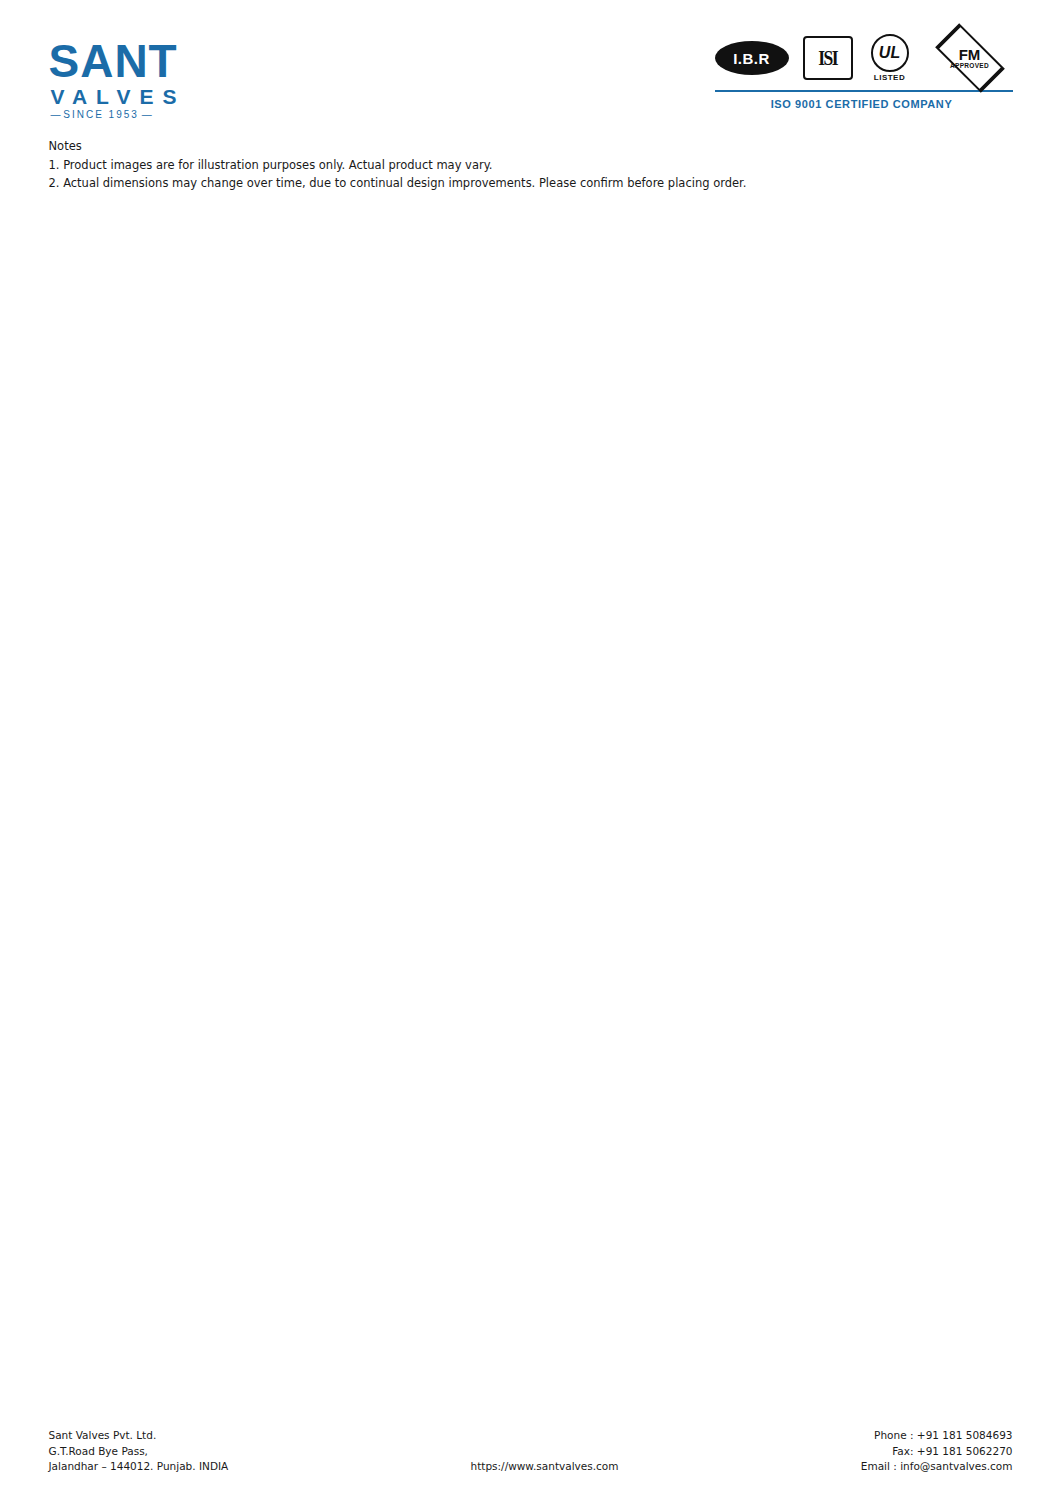SANT
VALVES
— SINCE 1953 —
I.B.R
ISI
UL
LISTED
FM
APPROVED
ISO 9001 CERTIFIED COMPANY
Notes
1. Product images are for illustration purposes only. Actual product may vary.
2. Actual dimensions may change over time, due to continual design improvements. Please confirm before placing order.
Sant Valves Pvt. Ltd.
G.T.Road Bye Pass,
Jalandhar – 144012. Punjab. INDIA
https://www.santvalves.com
Phone : +91 181 5084693
Fax: +91 181 5062270
Email : info@santvalves.com